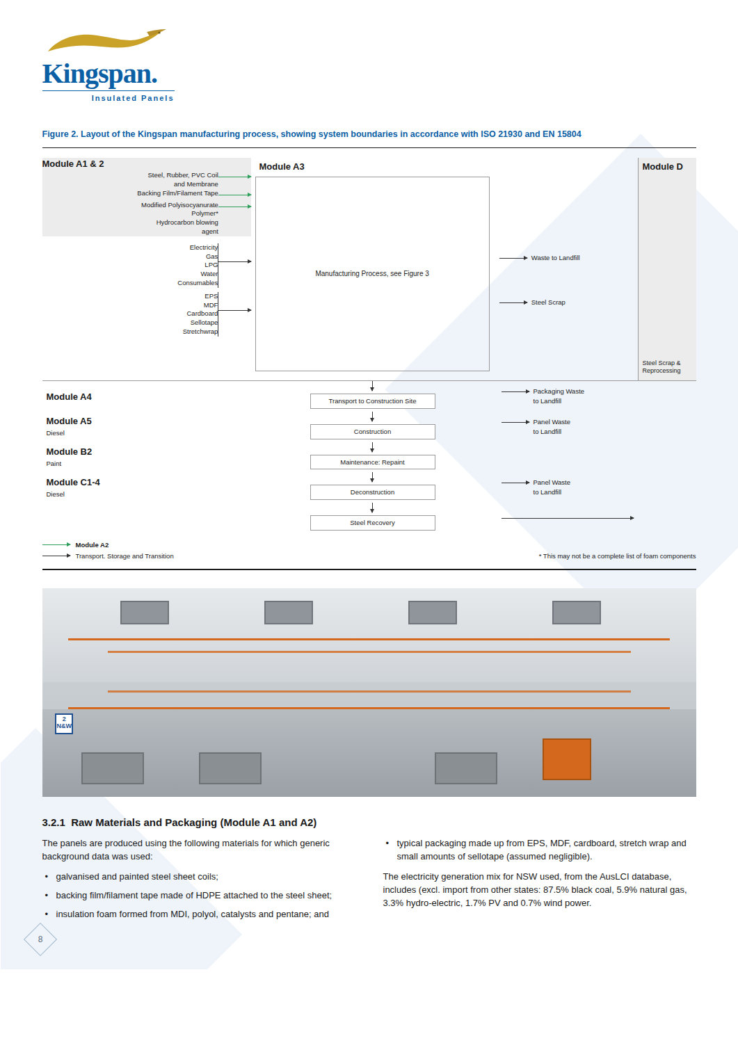Kingspan.
Insulated Panels
Figure 2. Layout of the Kingspan manufacturing process, showing system boundaries in accordance with ISO 21930 and EN 15804
| / Module A1 & 2 / / Steel, Rubber, PVC Coil and Membrane / / / Backing Film/Filament Tape / / / Modified Polyisocyanurate Polymer* / / / Hydrocarbon blowing agent / / / Electricity Gas LPG Water Consumables / / / EPS MDF Cardboard Sellotape Stretchwrap / / | Module A3 / Manufacturing Process, see Figure 3 / Waste to Landfill Steel Scrap / | Module D Steel Scrap & Reprocessing |
| Module A4 | Transport to Construction Site | Packaging Waste to Landfill | |
| Module A5 Diesel | Construction | Panel Waste to Landfill | |
| Module B2 Paint | Maintenance: Repaint | | |
| Module C1-4 Diesel | Deconstruction | Panel Waste to Landfill | |
| | Steel Recovery | | |
Module A2
Transport. Storage and Transition * This may not be a complete list of foam components
2
N&W
3.2.1 Raw Materials and Packaging (Module A1 and A2)
The panels are produced using the following materials for which generic background data was used:
galvanised and painted steel sheet coils;
backing film/filament tape made of HDPE attached to the steel sheet;
insulation foam formed from MDI, polyol, catalysts and pentane; and
typical packaging made up from EPS, MDF, cardboard, stretch wrap and small amounts of sellotape (assumed negligible).
The electricity generation mix for NSW used, from the AusLCI database, includes (excl. import from other states: 87.5% black coal, 5.9% natural gas, 3.3% hydro-electric, 1.7% PV and 0.7% wind power.
8